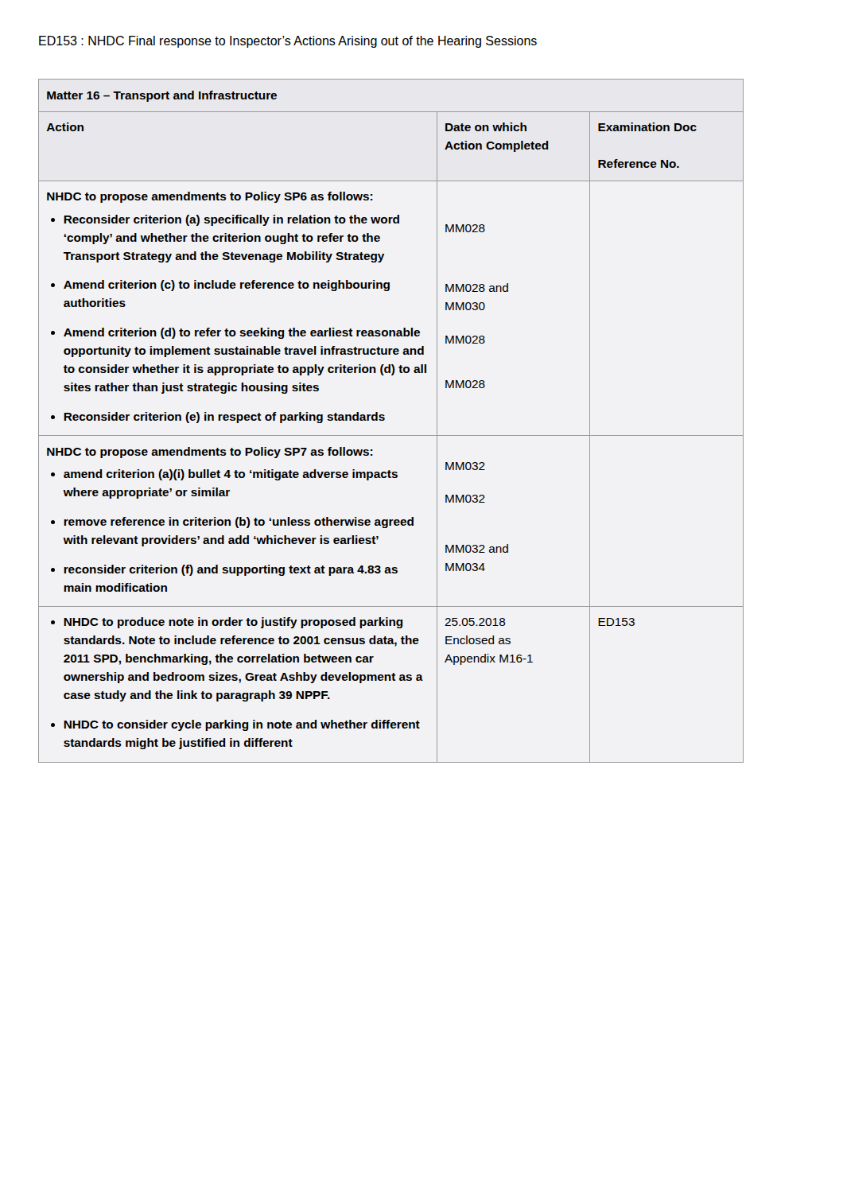ED153 : NHDC Final response to Inspector’s Actions Arising out of the Hearing Sessions
| Matter 16 – Transport and Infrastructure | |
| Action | Date on which Action Completed | Examination Doc Reference No. | |
| NHDC to propose amendments to Policy SP6 as follows: Reconsider criterion (a) specifically in relation to the word ‘comply’ and whether the criterion ought to refer to the Transport Strategy and the Stevenage Mobility Strategy Amend criterion (c) to include reference to neighbouring authorities Amend criterion (d) to refer to seeking the earliest reasonable opportunity to implement sustainable travel infrastructure and to consider whether it is appropriate to apply criterion (d) to all sites rather than just strategic housing sites Reconsider criterion (e) in respect of parking standards | MM028 MM028 and MM030 MM028 MM028 | | |
| NHDC to propose amendments to Policy SP7 as follows: amend criterion (a)(i) bullet 4 to ‘mitigate adverse impacts where appropriate’ or similar remove reference in criterion (b) to ‘unless otherwise agreed with relevant providers’ and add ‘whichever is earliest’ reconsider criterion (f) and supporting text at para 4.83 as main modification | MM032 MM032 MM032 and MM034 | | |
| NHDC to produce note in order to justify proposed parking standards. Note to include reference to 2001 census data, the 2011 SPD, benchmarking, the correlation between car ownership and bedroom sizes, Great Ashby development as a case study and the link to paragraph 39 NPPF. NHDC to consider cycle parking in note and whether different standards might be justified in different | 25.05.2018 Enclosed as Appendix M16-1 | ED153 | |